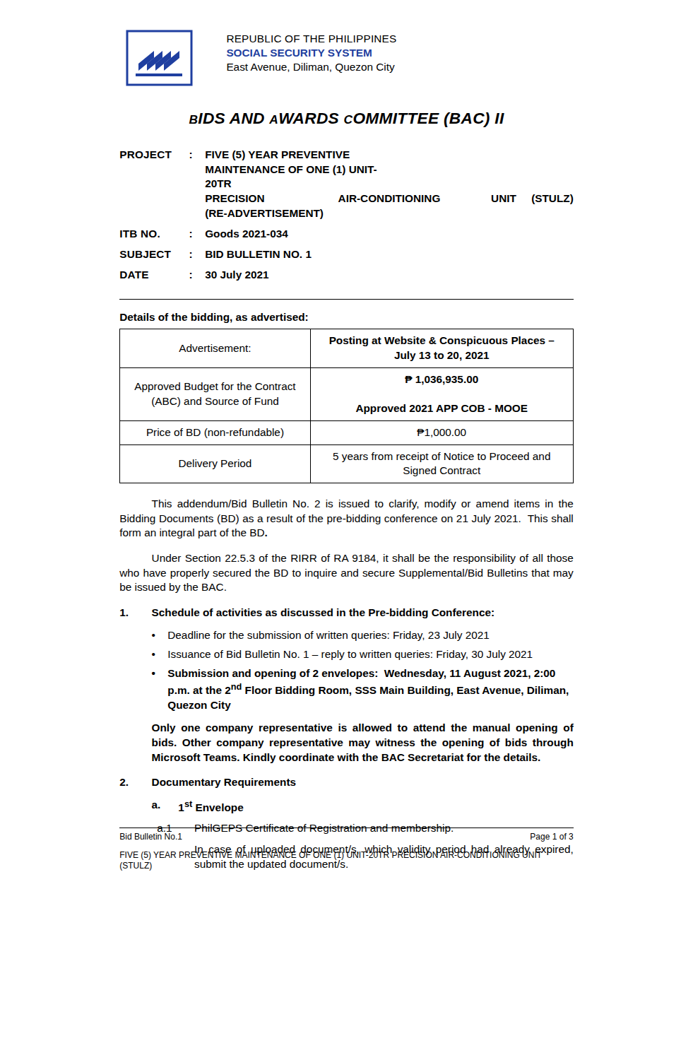REPUBLIC OF THE PHILIPPINES
SOCIAL SECURITY SYSTEM
East Avenue, Diliman, Quezon City
BIDS AND AWARDS COMMITTEE (BAC) II
| PROJECT | : | FIVE (5) YEAR PREVENTIVE MAINTENANCE OF ONE (1) UNIT-20TR PRECISION AIR-CONDITIONING UNIT (STULZ) (RE-ADVERTISEMENT) |
| ITB NO. | : | Goods 2021-034 |
| SUBJECT | : | BID BULLETIN NO. 1 |
| DATE | : | 30 July 2021 |
Details of the bidding, as advertised:
| Advertisement: | Posting at Website & Conspicuous Places – July 13 to 20, 2021 |
| Approved Budget for the Contract (ABC) and Source of Fund | ₱ 1,036,935.00 Approved 2021 APP COB - MOOE |
| Price of BD (non-refundable) | ₱1,000.00 |
| Delivery Period | 5 years from receipt of Notice to Proceed and Signed Contract |
This addendum/Bid Bulletin No. 2 is issued to clarify, modify or amend items in the Bidding Documents (BD) as a result of the pre-bidding conference on 21 July 2021. This shall form an integral part of the BD.
Under Section 22.5.3 of the RIRR of RA 9184, it shall be the responsibility of all those who have properly secured the BD to inquire and secure Supplemental/Bid Bulletins that may be issued by the BAC.
1.
Schedule of activities as discussed in the Pre-bidding Conference:
Deadline for the submission of written queries: Friday, 23 July 2021
Issuance of Bid Bulletin No. 1 – reply to written queries: Friday, 30 July 2021
Submission and opening of 2 envelopes: Wednesday, 11 August 2021, 2:00 p.m. at the 2nd Floor Bidding Room, SSS Main Building, East Avenue, Diliman, Quezon City
Only one company representative is allowed to attend the manual opening of bids. Other company representative may witness the opening of bids through Microsoft Teams. Kindly coordinate with the BAC Secretariat for the details.
2.
Documentary Requirements
a.
1st Envelope
a.1
PhilGEPS Certificate of Registration and membership.
In case of uploaded document/s, which validity period had already expired, submit the updated document/s.
Bid Bulletin No.1 Page 1 of 3
FIVE (5) YEAR PREVENTIVE MAINTENANCE OF ONE (1) UNIT-20TR PRECISION AIR-CONDITIONING UNIT (STULZ)